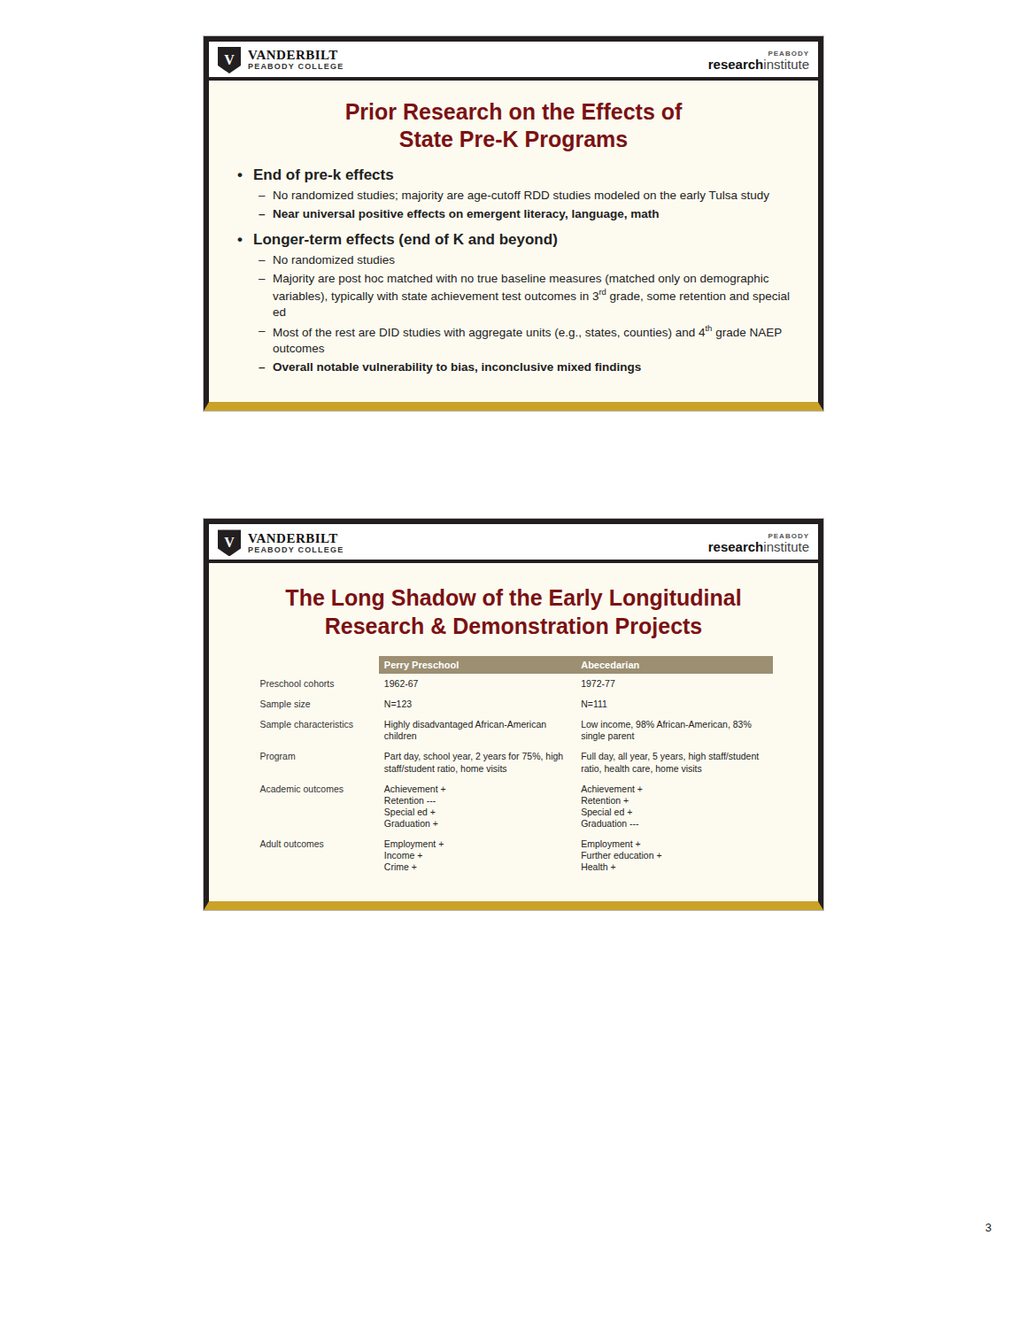V
VANDERBILT
PEABODY COLLEGE
PEABODY
research institute
Prior Research on the Effects of
State Pre-K Programs
End of pre-k effects
No randomized studies; majority are age-cutoff RDD studies modeled on the early Tulsa study
Near universal positive effects on emergent literacy, language, math
Longer-term effects (end of K and beyond)
No randomized studies
Majority are post hoc matched with no true baseline measures (matched only on demographic variables), typically with state achievement test outcomes in 3rd grade, some retention and special ed
Most of the rest are DID studies with aggregate units (e.g., states, counties) and 4th grade NAEP outcomes
Overall notable vulnerability to bias, inconclusive mixed findings
V
VANDERBILT
PEABODY COLLEGE
PEABODY
research institute
The Long Shadow of the Early Longitudinal
Research & Demonstration Projects
| | Perry Preschool | Abecedarian |
| --- | --- | --- |
| Preschool cohorts | 1962-67 | 1972-77 |
| Sample size | N=123 | N=111 |
| Sample characteristics | Highly disadvantaged African-American children | Low income, 98% African-American, 83% single parent |
| Program | Part day, school year, 2 years for 75%, high staff/student ratio, home visits | Full day, all year, 5 years, high staff/student ratio, health care, home visits |
| Academic outcomes | Achievement + Retention --- Special ed + Graduation + | Achievement + Retention + Special ed + Graduation --- |
| Adult outcomes | Employment + Income + Crime + | Employment + Further education + Health + |
3